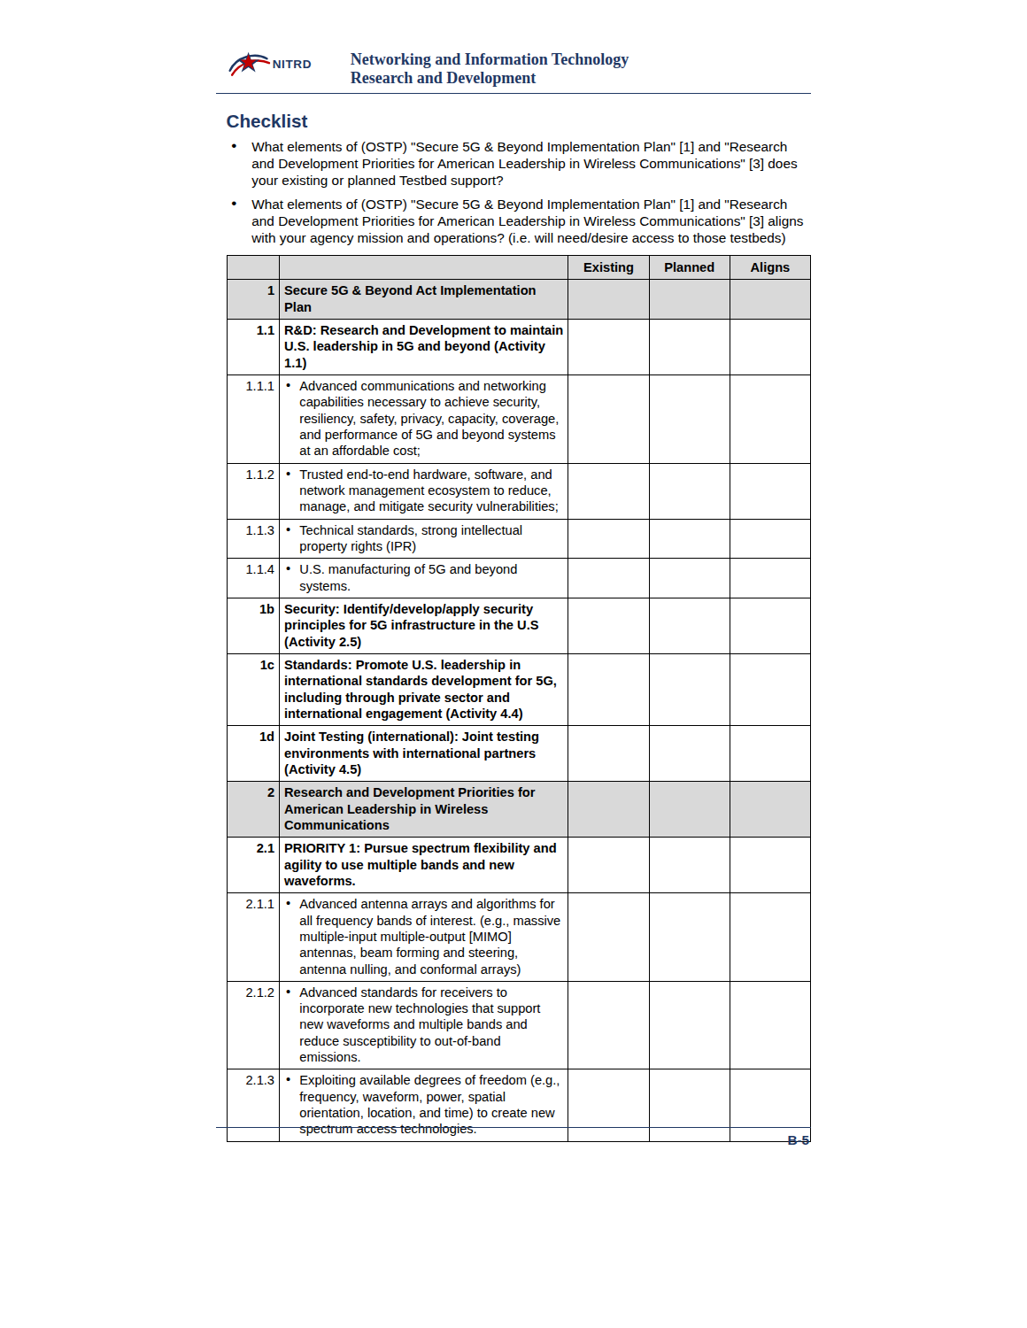NITRD
Networking and Information Technology
Research and Development
Checklist
What elements of (OSTP) "Secure 5G & Beyond Implementation Plan" [1] and "Research and Development Priorities for American Leadership in Wireless Communications" [3] does your existing or planned Testbed support?
What elements of (OSTP) "Secure 5G & Beyond Implementation Plan" [1] and "Research and Development Priorities for American Leadership in Wireless Communications" [3] aligns with your agency mission and operations? (i.e. will need/desire access to those testbeds)
| | | Existing | Planned | Aligns |
| --- | --- | --- | --- | --- |
| 1 | Secure 5G & Beyond Act Implementation Plan | | | |
| 1.1 | R&D: Research and Development to maintain U.S. leadership in 5G and beyond (Activity 1.1) | | | |
| 1.1.1 | Advanced communications and networking capabilities necessary to achieve security, resiliency, safety, privacy, capacity, coverage, and performance of 5G and beyond systems at an affordable cost; | | | |
| 1.1.2 | Trusted end-to-end hardware, software, and network management ecosystem to reduce, manage, and mitigate security vulnerabilities; | | | |
| 1.1.3 | Technical standards, strong intellectual property rights (IPR) | | | |
| 1.1.4 | U.S. manufacturing of 5G and beyond systems. | | | |
| 1b | Security: Identify/develop/apply security principles for 5G infrastructure in the U.S (Activity 2.5) | | | |
| 1c | Standards: Promote U.S. leadership in international standards development for 5G, including through private sector and international engagement (Activity 4.4) | | | |
| 1d | Joint Testing (international): Joint testing environments with international partners (Activity 4.5) | | | |
| 2 | Research and Development Priorities for American Leadership in Wireless Communications | | | |
| 2.1 | PRIORITY 1: Pursue spectrum flexibility and agility to use multiple bands and new waveforms. | | | |
| 2.1.1 | Advanced antenna arrays and algorithms for all frequency bands of interest. (e.g., massive multiple-input multiple-output [MIMO] antennas, beam forming and steering, antenna nulling, and conformal arrays) | | | |
| 2.1.2 | Advanced standards for receivers to incorporate new technologies that support new waveforms and multiple bands and reduce susceptibility to out-of-band emissions. | | | |
| 2.1.3 | Exploiting available degrees of freedom (e.g., frequency, waveform, power, spatial orientation, location, and time) to create new spectrum access technologies. | | | |
B-5